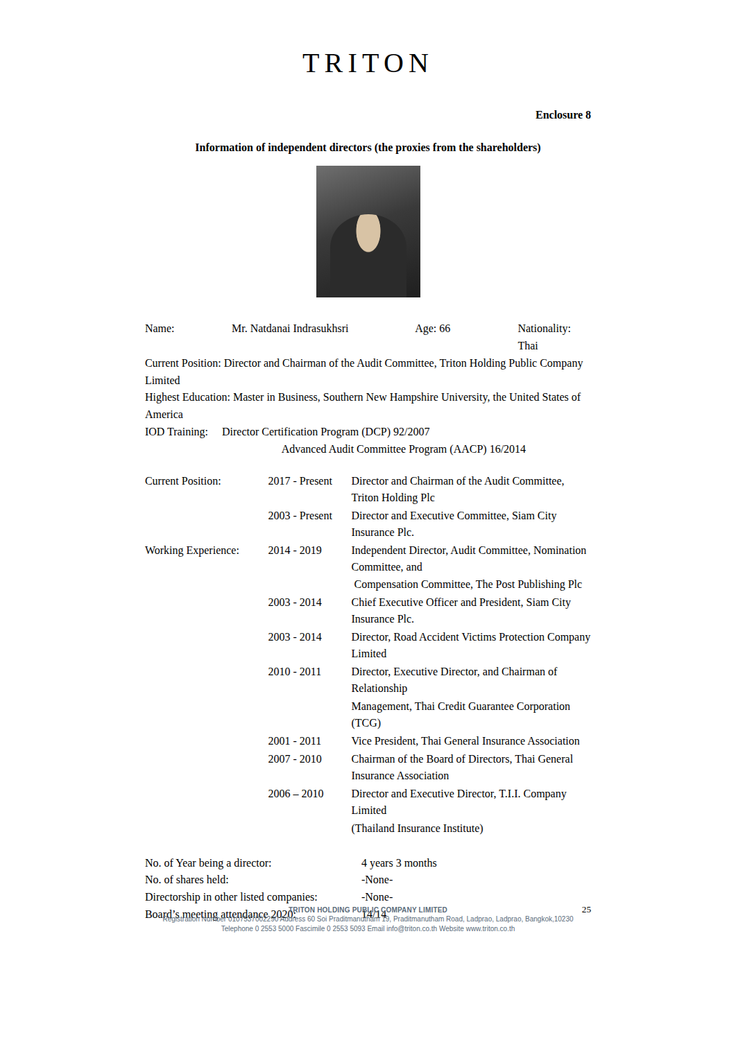TRITON
Enclosure 8
Information of independent directors (the proxies from the shareholders)
Name: Mr. Natdanai Indrasukhsri Age: 66 Nationality: Thai
Current Position: Director and Chairman of the Audit Committee, Triton Holding Public Company Limited Highest Education: Master in Business, Southern New Hampshire University, the United States of America IOD Training: Director Certification Program (DCP) 92/2007 Advanced Audit Committee Program (AACP) 16/2014
| Current Position: | 2017 - Present | Director and Chairman of the Audit Committee, Triton Holding Plc |
| | 2003 - Present | Director and Executive Committee, Siam City Insurance Plc. |
| Working Experience: | 2014 - 2019 | Independent Director, Audit Committee, Nomination Committee, and |
| | | Compensation Committee, The Post Publishing Plc |
| | 2003 - 2014 | Chief Executive Officer and President, Siam City Insurance Plc. |
| | 2003 - 2014 | Director, Road Accident Victims Protection Company Limited |
| | 2010 - 2011 | Director, Executive Director, and Chairman of Relationship |
| | | Management, Thai Credit Guarantee Corporation (TCG) |
| | 2001 - 2011 | Vice President, Thai General Insurance Association |
| | 2007 - 2010 | Chairman of the Board of Directors, Thai General Insurance Association |
| | 2006 – 2010 | Director and Executive Director, T.I.I. Company Limited |
| | | (Thailand Insurance Institute) |
| No. of Year being a director: | 4 years 3 months |
| No. of shares held: | -None- |
| Directorship in other listed companies: | -None- |
| Board’s meeting attendance 2020: | 14/14 |
25
TRITON HOLDING PUBLIC COMPANY LIMITED
Registration Number 0107537002290 Address 60 Soi Praditmanutham 19, Praditmanutham Road, Ladprao, Ladprao, Bangkok,10230
Telephone 0 2553 5000 Fascimile 0 2553 5093 Email info@triton.co.th Website www.triton.co.th